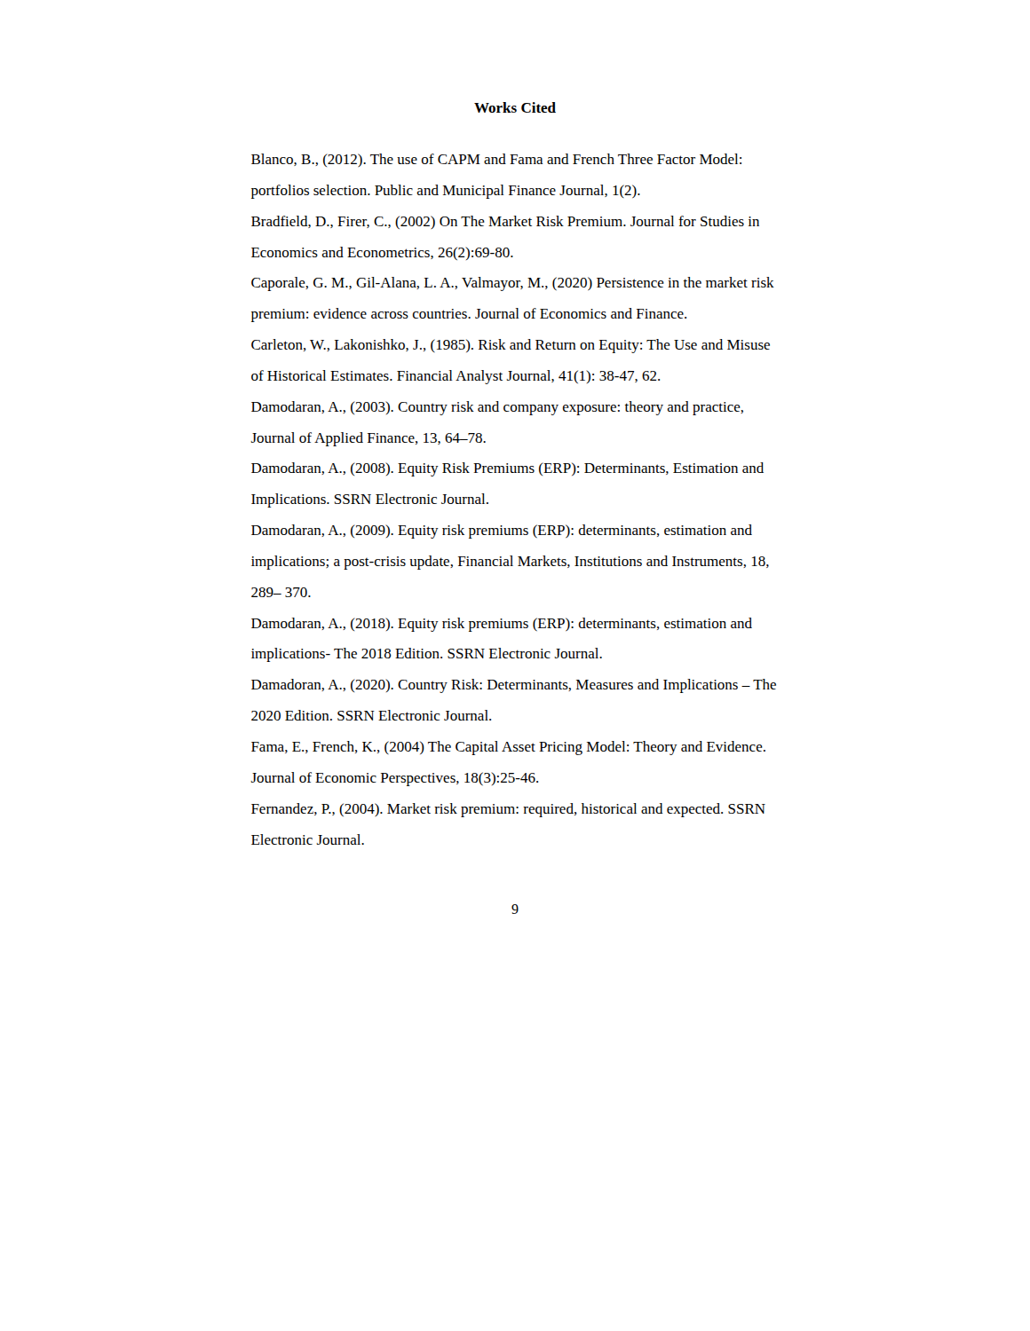Works Cited
Blanco, B., (2012). The use of CAPM and Fama and French Three Factor Model: portfolios selection. Public and Municipal Finance Journal, 1(2).
Bradfield, D., Firer, C., (2002) On The Market Risk Premium. Journal for Studies in Economics and Econometrics, 26(2):69-80.
Caporale, G. M., Gil-Alana, L. A., Valmayor, M., (2020) Persistence in the market risk premium: evidence across countries. Journal of Economics and Finance.
Carleton, W., Lakonishko, J., (1985). Risk and Return on Equity: The Use and Misuse of Historical Estimates. Financial Analyst Journal, 41(1): 38-47, 62.
Damodaran, A., (2003). Country risk and company exposure: theory and practice, Journal of Applied Finance, 13, 64–78.
Damodaran, A., (2008). Equity Risk Premiums (ERP): Determinants, Estimation and Implications. SSRN Electronic Journal.
Damodaran, A., (2009). Equity risk premiums (ERP): determinants, estimation and implications; a post-crisis update, Financial Markets, Institutions and Instruments, 18, 289– 370.
Damodaran, A., (2018). Equity risk premiums (ERP): determinants, estimation and implications- The 2018 Edition. SSRN Electronic Journal.
Damadoran, A., (2020). Country Risk: Determinants, Measures and Implications – The 2020 Edition. SSRN Electronic Journal.
Fama, E., French, K., (2004) The Capital Asset Pricing Model: Theory and Evidence. Journal of Economic Perspectives, 18(3):25-46.
Fernandez, P., (2004). Market risk premium: required, historical and expected. SSRN Electronic Journal.
9